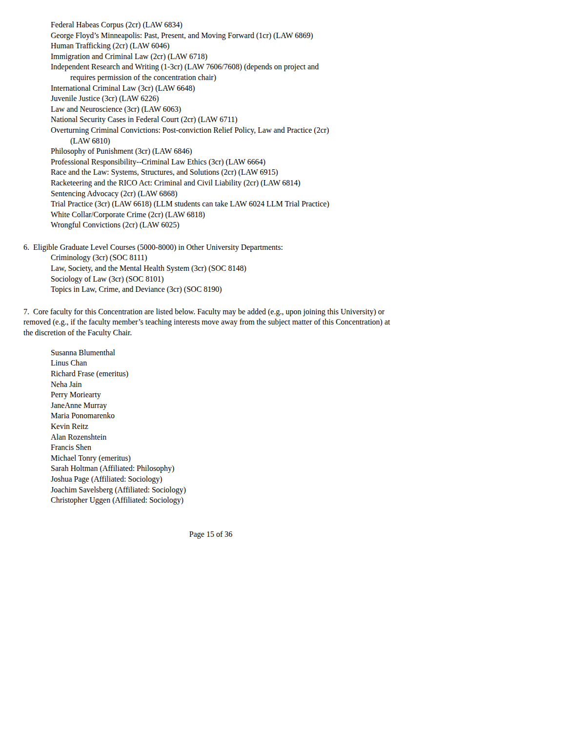Federal Habeas Corpus (2cr) (LAW 6834)
George Floyd’s Minneapolis: Past, Present, and Moving Forward (1cr) (LAW 6869)
Human Trafficking (2cr) (LAW 6046)
Immigration and Criminal Law (2cr) (LAW 6718)
Independent Research and Writing (1-3cr) (LAW 7606/7608) (depends on project and
requires permission of the concentration chair)
International Criminal Law (3cr) (LAW 6648)
Juvenile Justice (3cr) (LAW 6226)
Law and Neuroscience (3cr) (LAW 6063)
National Security Cases in Federal Court (2cr) (LAW 6711)
Overturning Criminal Convictions: Post-conviction Relief Policy, Law and Practice (2cr)
(LAW 6810)
Philosophy of Punishment (3cr) (LAW 6846)
Professional Responsibility--Criminal Law Ethics (3cr) (LAW 6664)
Race and the Law: Systems, Structures, and Solutions (2cr) (LAW 6915)
Racketeering and the RICO Act: Criminal and Civil Liability (2cr) (LAW 6814)
Sentencing Advocacy (2cr) (LAW 6868)
Trial Practice (3cr) (LAW 6618) (LLM students can take LAW 6024 LLM Trial Practice)
White Collar/Corporate Crime (2cr) (LAW 6818)
Wrongful Convictions (2cr) (LAW 6025)
6. Eligible Graduate Level Courses (5000-8000) in Other University Departments:
Criminology (3cr) (SOC 8111)
Law, Society, and the Mental Health System (3cr) (SOC 8148)
Sociology of Law (3cr) (SOC 8101)
Topics in Law, Crime, and Deviance (3cr) (SOC 8190)
7. Core faculty for this Concentration are listed below. Faculty may be added (e.g., upon joining this University) or removed (e.g., if the faculty member’s teaching interests move away from the subject matter of this Concentration) at the discretion of the Faculty Chair.
Susanna Blumenthal
Linus Chan
Richard Frase (emeritus)
Neha Jain
Perry Moriearty
JaneAnne Murray
Maria Ponomarenko
Kevin Reitz
Alan Rozenshtein
Francis Shen
Michael Tonry (emeritus)
Sarah Holtman (Affiliated: Philosophy)
Joshua Page (Affiliated: Sociology)
Joachim Savelsberg (Affiliated: Sociology)
Christopher Uggen (Affiliated: Sociology)
Page 15 of 36